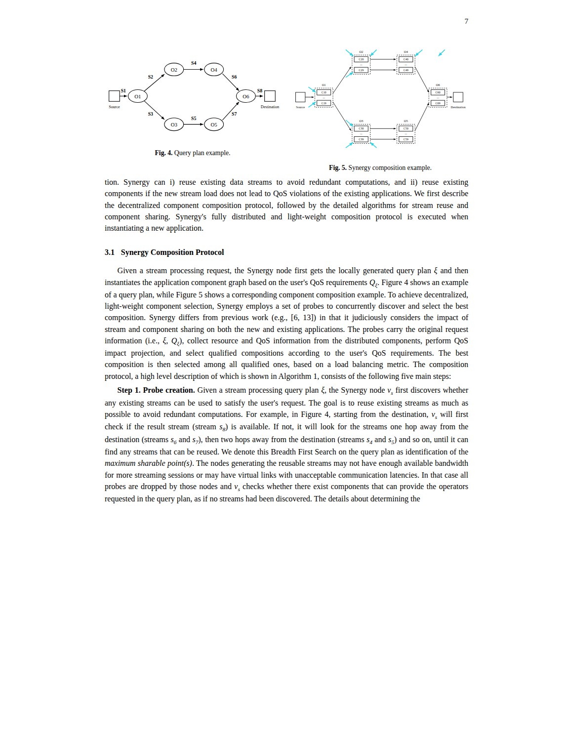7
O1 O2 O4 O3 O5 O6 S1 S2 S3 S4 S5 S6 S7 S8 Source Destination
Fig. 4. Query plan example.
C10 ... C19 C20 ... C29 C30 ... C39 C40 ... C49 C50 ... C59 C60 ... C69 O1 O2 O3 O4 O5 O6 Source Destination
Fig. 5. Synergy composition example.
tion. Synergy can i) reuse existing data streams to avoid redundant computations, and ii) reuse existing components if the new stream load does not lead to QoS violations of the existing applications. We first describe the decentralized component composition protocol, followed by the detailed algorithms for stream reuse and component sharing. Synergy's fully distributed and light-weight composition protocol is executed when instantiating a new application.
3.1 Synergy Composition Protocol
Given a stream processing request, the Synergy node first gets the locally generated query plan ξ and then instantiates the application component graph based on the user's QoS requirements Qξ. Figure 4 shows an example of a query plan, while Figure 5 shows a corresponding component composition example. To achieve decentralized, light-weight component selection, Synergy employs a set of probes to concurrently discover and select the best composition. Synergy differs from previous work (e.g., [6, 13]) in that it judiciously considers the impact of stream and component sharing on both the new and existing applications. The probes carry the original request information (i.e., ξ, Qξ), collect resource and QoS information from the distributed components, perform QoS impact projection, and select qualified compositions according to the user's QoS requirements. The best composition is then selected among all qualified ones, based on a load balancing metric. The composition protocol, a high level description of which is shown in Algorithm 1, consists of the following five main steps:
Step 1. Probe creation. Given a stream processing query plan ξ, the Synergy node vs first discovers whether any existing streams can be used to satisfy the user's request. The goal is to reuse existing streams as much as possible to avoid redundant computations. For example, in Figure 4, starting from the destination, vs will first check if the result stream (stream s8) is available. If not, it will look for the streams one hop away from the destination (streams s6 and s7), then two hops away from the destination (streams s4 and s5) and so on, until it can find any streams that can be reused. We denote this Breadth First Search on the query plan as identification of the maximum sharable point(s). The nodes generating the reusable streams may not have enough available bandwidth for more streaming sessions or may have virtual links with unacceptable communication latencies. In that case all probes are dropped by those nodes and vs checks whether there exist components that can provide the operators requested in the query plan, as if no streams had been discovered. The details about determining the